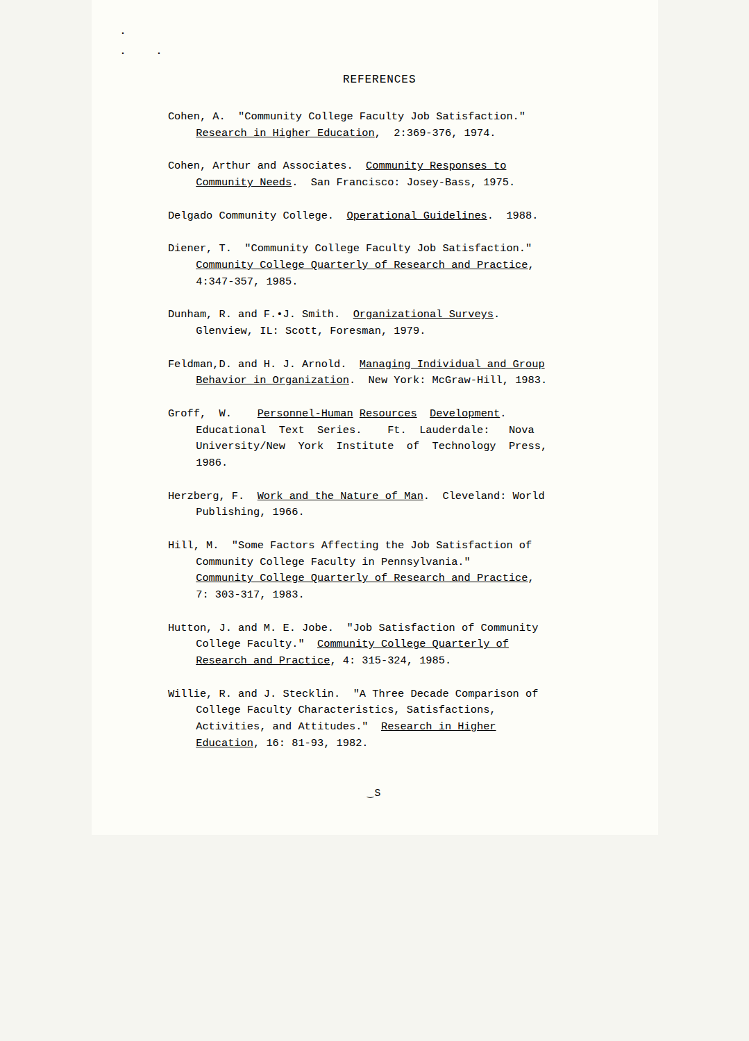.
. .
REFERENCES
Cohen, A. "Community College Faculty Job Satisfaction." Research in Higher Education, 2:369-376, 1974.
Cohen, Arthur and Associates. Community Responses to Community Needs. San Francisco: Josey-Bass, 1975.
Delgado Community College. Operational Guidelines. 1988.
Diener, T. "Community College Faculty Job Satisfaction." Community College Quarterly of Research and Practice, 4:347-357, 1985.
Dunham, R. and F.•J. Smith. Organizational Surveys. Glenview, IL: Scott, Foresman, 1979.
Feldman,D. and H. J. Arnold. Managing Individual and Group Behavior in Organization. New York: McGraw-Hill, 1983.
Groff, W. Personnel-Human Resources Development. Educational Text Series. Ft. Lauderdale: Nova University/New York Institute of Technology Press, 1986.
Herzberg, F. Work and the Nature of Man. Cleveland: World Publishing, 1966.
Hill, M. "Some Factors Affecting the Job Satisfaction of Community College Faculty in Pennsylvania." Community College Quarterly of Research and Practice, 7: 303-317, 1983.
Hutton, J. and M. E. Jobe. "Job Satisfaction of Community College Faculty." Community College Quarterly of Research and Practice, 4: 315-324, 1985.
Willie, R. and J. Stecklin. "A Three Decade Comparison of College Faculty Characteristics, Satisfactions, Activities, and Attitudes." Research in Higher Education, 16: 81-93, 1982.
‿S